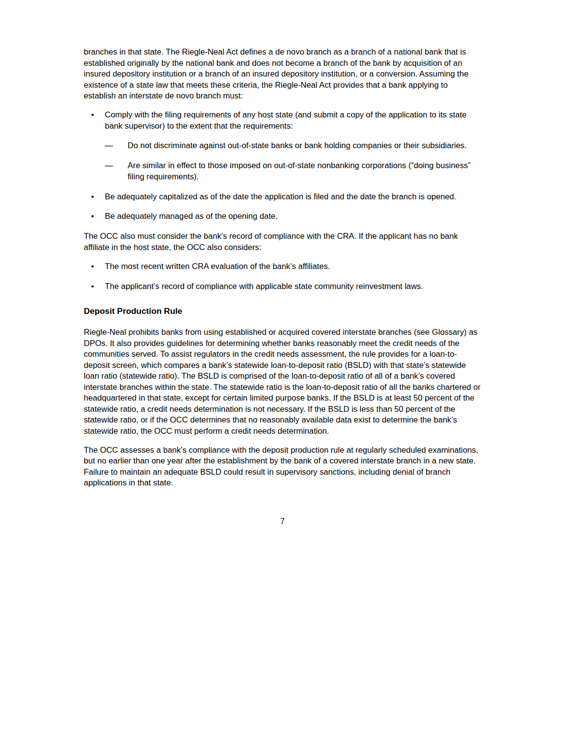branches in that state. The Riegle-Neal Act defines a de novo branch as a branch of a national bank that is established originally by the national bank and does not become a branch of the bank by acquisition of an insured depository institution or a branch of an insured depository institution, or a conversion. Assuming the existence of a state law that meets these criteria, the Riegle-Neal Act provides that a bank applying to establish an interstate de novo branch must:
Comply with the filing requirements of any host state (and submit a copy of the application to its state bank supervisor) to the extent that the requirements:
Do not discriminate against out-of-state banks or bank holding companies or their subsidiaries.
Are similar in effect to those imposed on out-of-state nonbanking corporations (“doing business” filing requirements).
Be adequately capitalized as of the date the application is filed and the date the branch is opened.
Be adequately managed as of the opening date.
The OCC also must consider the bank’s record of compliance with the CRA. If the applicant has no bank affiliate in the host state, the OCC also considers:
The most recent written CRA evaluation of the bank’s affiliates.
The applicant’s record of compliance with applicable state community reinvestment laws.
Deposit Production Rule
Riegle-Neal prohibits banks from using established or acquired covered interstate branches (see Glossary) as DPOs. It also provides guidelines for determining whether banks reasonably meet the credit needs of the communities served. To assist regulators in the credit needs assessment, the rule provides for a loan-to-deposit screen, which compares a bank’s statewide loan-to-deposit ratio (BSLD) with that state’s statewide loan ratio (statewide ratio). The BSLD is comprised of the loan-to-deposit ratio of all of a bank’s covered interstate branches within the state. The statewide ratio is the loan-to-deposit ratio of all the banks chartered or headquartered in that state, except for certain limited purpose banks. If the BSLD is at least 50 percent of the statewide ratio, a credit needs determination is not necessary. If the BSLD is less than 50 percent of the statewide ratio, or if the OCC determines that no reasonably available data exist to determine the bank’s statewide ratio, the OCC must perform a credit needs determination.
The OCC assesses a bank’s compliance with the deposit production rule at regularly scheduled examinations, but no earlier than one year after the establishment by the bank of a covered interstate branch in a new state. Failure to maintain an adequate BSLD could result in supervisory sanctions, including denial of branch applications in that state.
7